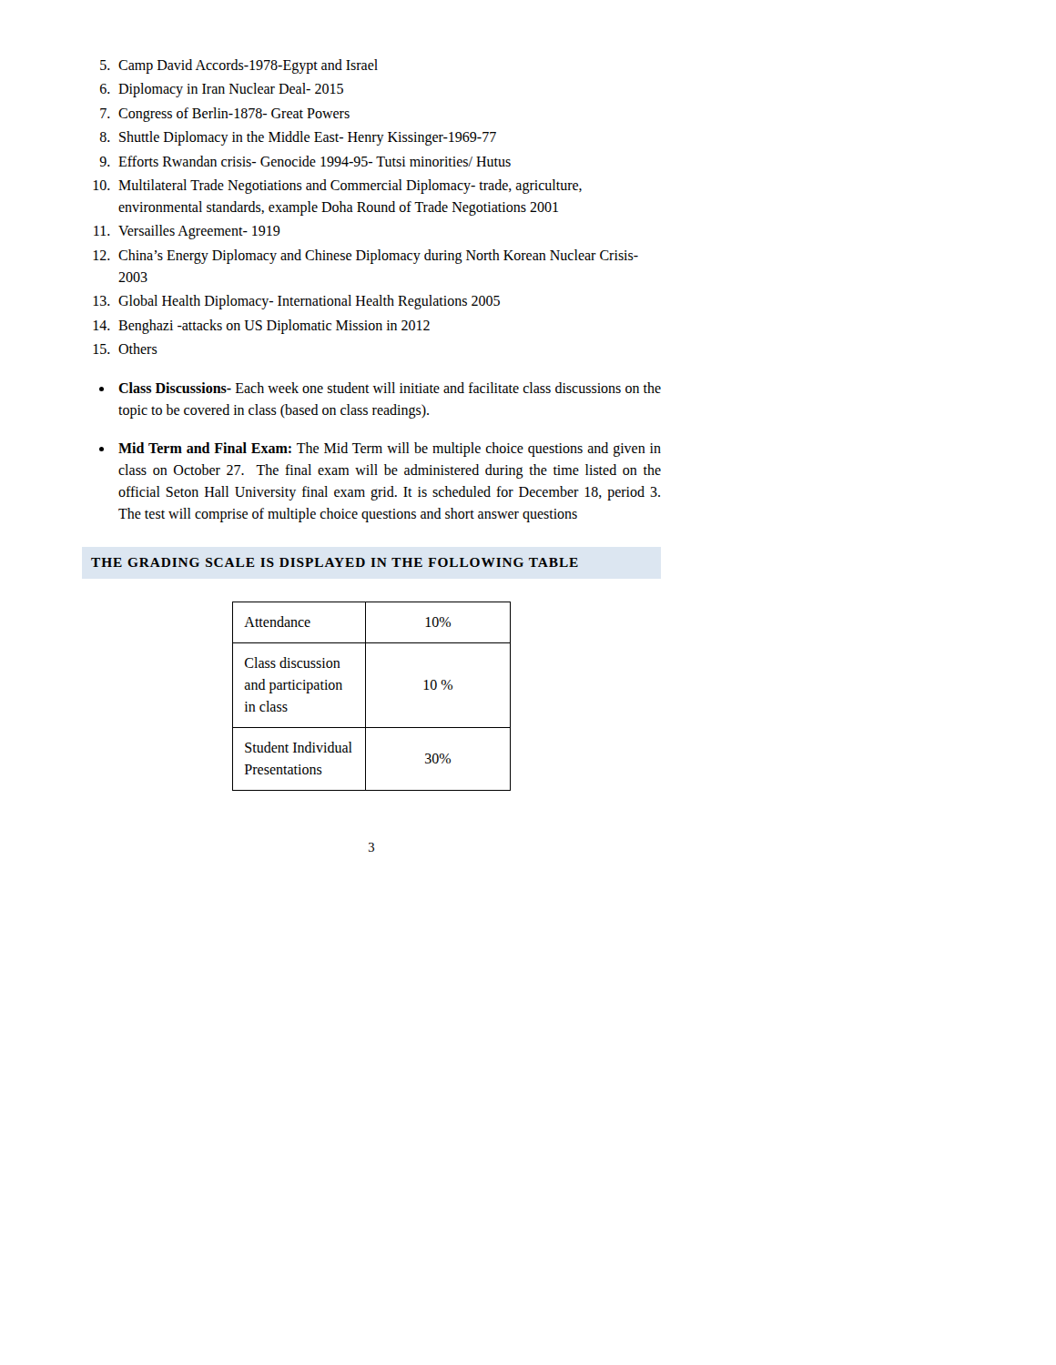Camp David Accords-1978-Egypt and Israel
Diplomacy in Iran Nuclear Deal- 2015
Congress of Berlin-1878- Great Powers
Shuttle Diplomacy in the Middle East- Henry Kissinger-1969-77
Efforts Rwandan crisis- Genocide 1994-95- Tutsi minorities/ Hutus
Multilateral Trade Negotiations and Commercial Diplomacy- trade, agriculture, environmental standards, example Doha Round of Trade Negotiations 2001
Versailles Agreement- 1919
China’s Energy Diplomacy and Chinese Diplomacy during North Korean Nuclear Crisis-2003
Global Health Diplomacy- International Health Regulations 2005
Benghazi -attacks on US Diplomatic Mission in 2012
Others
Class Discussions- Each week one student will initiate and facilitate class discussions on the topic to be covered in class (based on class readings).
Mid Term and Final Exam: The Mid Term will be multiple choice questions and given in class on October 27. The final exam will be administered during the time listed on the official Seton Hall University final exam grid. It is scheduled for December 18, period 3. The test will comprise of multiple choice questions and short answer questions
THE GRADING SCALE IS DISPLAYED IN THE FOLLOWING TABLE
| Attendance | 10% |
| Class discussion and participation in class | 10 % |
| Student Individual Presentations | 30% |
3